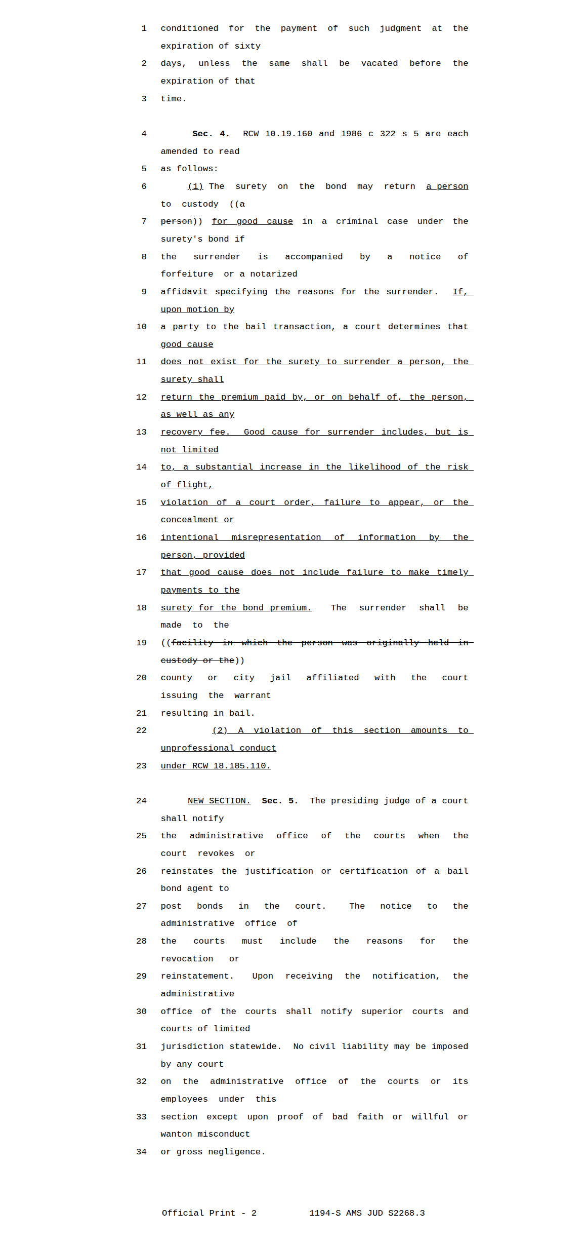1 conditioned for the payment of such judgment at the expiration of sixty
2 days, unless the same shall be vacated before the expiration of that
3 time.
4 Sec. 4. RCW 10.19.160 and 1986 c 322 s 5 are each amended to read
5 as follows:
6 (1) The surety on the bond may return a person to custody ((a
7 person)) for good cause in a criminal case under the surety's bond if
8 the surrender is accompanied by a notice of forfeiture or a notarized
9 affidavit specifying the reasons for the surrender. If, upon motion by
10 a party to the bail transaction, a court determines that good cause
11 does not exist for the surety to surrender a person, the surety shall
12 return the premium paid by, or on behalf of, the person, as well as any
13 recovery fee. Good cause for surrender includes, but is not limited
14 to, a substantial increase in the likelihood of the risk of flight,
15 violation of a court order, failure to appear, or the concealment or
16 intentional misrepresentation of information by the person, provided
17 that good cause does not include failure to make timely payments to the
18 surety for the bond premium. The surrender shall be made to the
19((facility in which the person was originally held in custody or the))
20 county or city jail affiliated with the court issuing the warrant
21 resulting in bail.
22 (2) A violation of this section amounts to unprofessional conduct
23 under RCW 18.185.110.
24 NEW SECTION. Sec. 5. The presiding judge of a court shall notify
25 the administrative office of the courts when the court revokes or
26 reinstates the justification or certification of a bail bond agent to
27 post bonds in the court. The notice to the administrative office of
28 the courts must include the reasons for the revocation or
29 reinstatement. Upon receiving the notification, the administrative
30 office of the courts shall notify superior courts and courts of limited
31 jurisdiction statewide. No civil liability may be imposed by any court
32 on the administrative office of the courts or its employees under this
33 section except upon proof of bad faith or willful or wanton misconduct
34 or gross negligence.
Official Print - 2 1194-S AMS JUD S2268.3